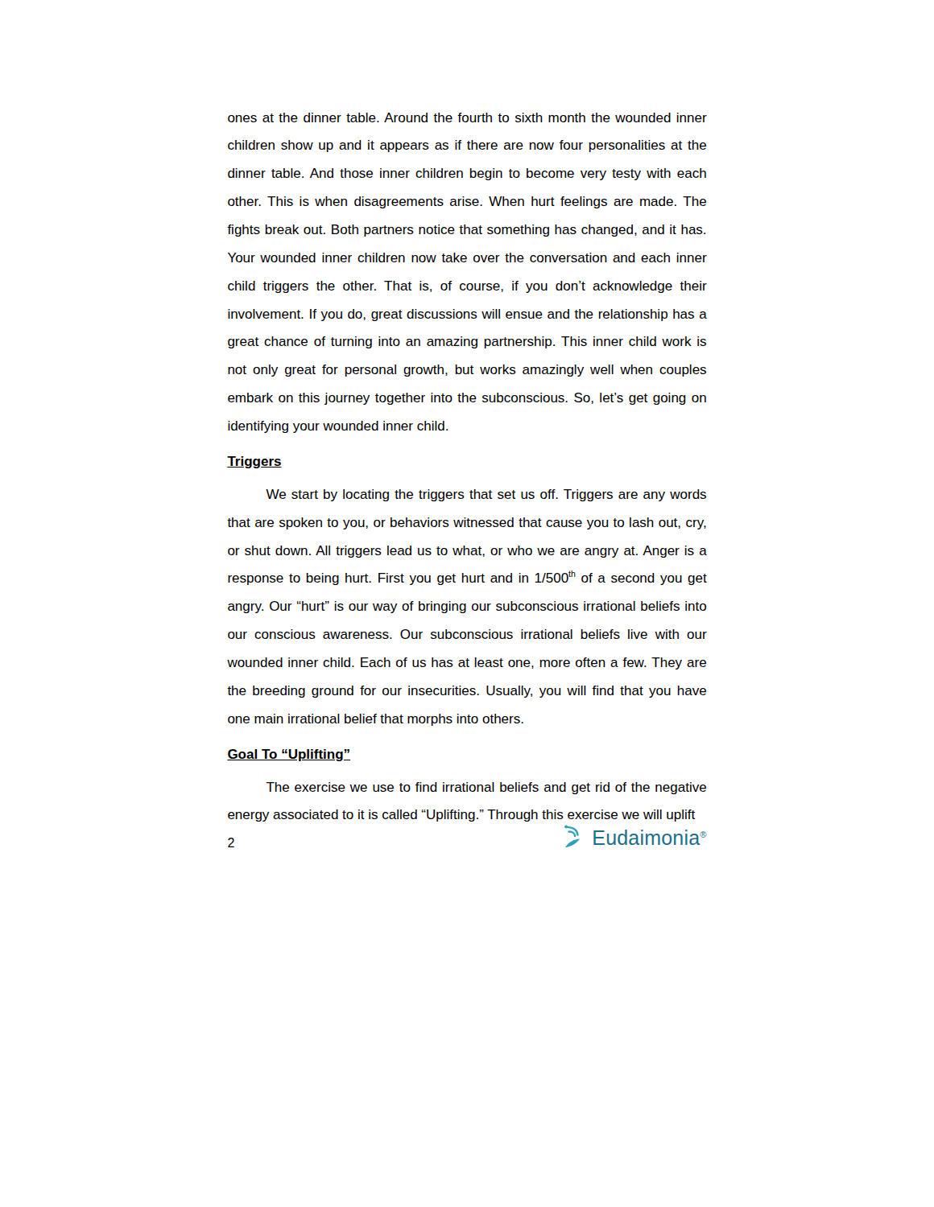ones at the dinner table. Around the fourth to sixth month the wounded inner children show up and it appears as if there are now four personalities at the dinner table. And those inner children begin to become very testy with each other. This is when disagreements arise. When hurt feelings are made. The fights break out. Both partners notice that something has changed, and it has. Your wounded inner children now take over the conversation and each inner child triggers the other. That is, of course, if you don’t acknowledge their involvement. If you do, great discussions will ensue and the relationship has a great chance of turning into an amazing partnership. This inner child work is not only great for personal growth, but works amazingly well when couples embark on this journey together into the subconscious. So, let’s get going on identifying your wounded inner child.
Triggers
We start by locating the triggers that set us off. Triggers are any words that are spoken to you, or behaviors witnessed that cause you to lash out, cry, or shut down. All triggers lead us to what, or who we are angry at. Anger is a response to being hurt. First you get hurt and in 1/500th of a second you get angry. Our “hurt” is our way of bringing our subconscious irrational beliefs into our conscious awareness. Our subconscious irrational beliefs live with our wounded inner child. Each of us has at least one, more often a few. They are the breeding ground for our insecurities. Usually, you will find that you have one main irrational belief that morphs into others.
Goal To “Uplifting”
The exercise we use to find irrational beliefs and get rid of the negative energy associated to it is called “Uplifting.” Through this exercise we will uplift
2
Eudaimonia®